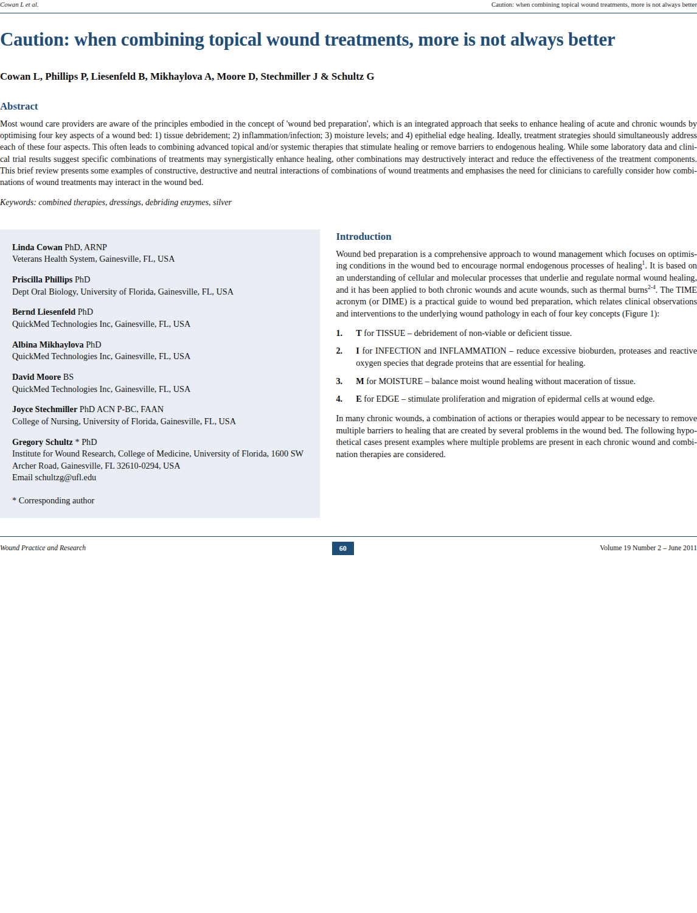Cowan L et al.
Caution: when combining topical wound treatments, more is not always better
Caution: when combining topical wound treatments, more is not always better
Cowan L, Phillips P, Liesenfeld B, Mikhaylova A, Moore D, Stechmiller J & Schultz G
Abstract
Most wound care providers are aware of the principles embodied in the concept of 'wound bed preparation', which is an integrated approach that seeks to enhance healing of acute and chronic wounds by optimising four key aspects of a wound bed: 1) tissue debridement; 2) inflammation/infection; 3) moisture levels; and 4) epithelial edge healing. Ideally, treatment strategies should simultaneously address each of these four aspects. This often leads to combining advanced topical and/or systemic therapies that stimulate healing or remove barriers to endogenous healing. While some laboratory data and clinical trial results suggest specific combinations of treatments may synergistically enhance healing, other combinations may destructively interact and reduce the effectiveness of the treatment components. This brief review presents some examples of constructive, destructive and neutral interactions of combinations of wound treatments and emphasises the need for clinicians to carefully consider how combinations of wound treatments may interact in the wound bed.
Keywords: combined therapies, dressings, debriding enzymes, silver
Linda Cowan PhD, ARNP
Veterans Health System, Gainesville, FL, USA
Priscilla Phillips PhD
Dept Oral Biology, University of Florida, Gainesville, FL, USA
Bernd Liesenfeld PhD
QuickMed Technologies Inc, Gainesville, FL, USA
Albina Mikhaylova PhD
QuickMed Technologies Inc, Gainesville, FL, USA
David Moore BS
QuickMed Technologies Inc, Gainesville, FL, USA
Joyce Stechmiller PhD ACN P-BC, FAAN
College of Nursing, University of Florida, Gainesville, FL, USA
Gregory Schultz * PhD
Institute for Wound Research, College of Medicine, University of Florida, 1600 SW Archer Road, Gainesville, FL 32610-0294, USA
Email schultzg@ufl.edu
* Corresponding author
Introduction
Wound bed preparation is a comprehensive approach to wound management which focuses on optimising conditions in the wound bed to encourage normal endogenous processes of healing1. It is based on an understanding of cellular and molecular processes that underlie and regulate normal wound healing, and it has been applied to both chronic wounds and acute wounds, such as thermal burns2-4. The TIME acronym (or DIME) is a practical guide to wound bed preparation, which relates clinical observations and interventions to the underlying wound pathology in each of four key concepts (Figure 1):
1. T for TISSUE – debridement of non-viable or deficient tissue.
2. I for INFECTION and INFLAMMATION – reduce excessive bioburden, proteases and reactive oxygen species that degrade proteins that are essential for healing.
3. M for MOISTURE – balance moist wound healing without maceration of tissue.
4. E for EDGE – stimulate proliferation and migration of epidermal cells at wound edge.
In many chronic wounds, a combination of actions or therapies would appear to be necessary to remove multiple barriers to healing that are created by several problems in the wound bed. The following hypothetical cases present examples where multiple problems are present in each chronic wound and combination therapies are considered.
Wound Practice and Research
60
Volume 19 Number 2 – June 2011